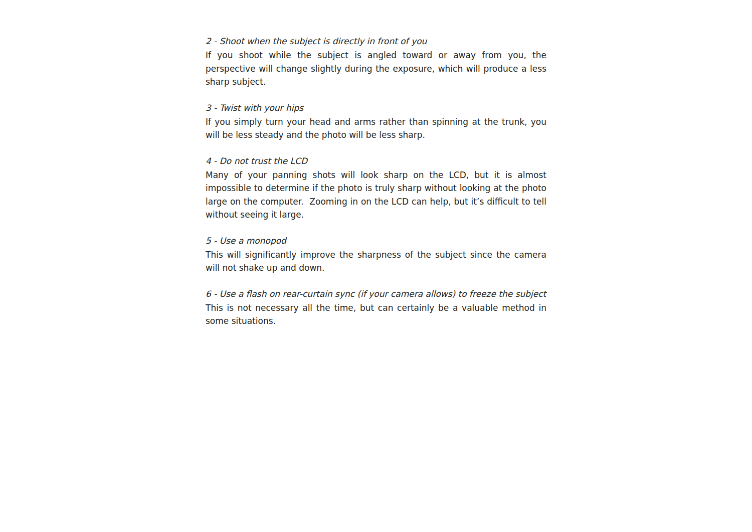2 - Shoot when the subject is directly in front of you
If you shoot while the subject is angled toward or away from you, the perspective will change slightly during the exposure, which will produce a less sharp subject.
3 - Twist with your hips
If you simply turn your head and arms rather than spinning at the trunk, you will be less steady and the photo will be less sharp.
4 - Do not trust the LCD
Many of your panning shots will look sharp on the LCD, but it is almost impossible to determine if the photo is truly sharp without looking at the photo large on the computer. Zooming in on the LCD can help, but it’s difficult to tell without seeing it large.
5 - Use a monopod
This will significantly improve the sharpness of the subject since the camera will not shake up and down.
6 - Use a flash on rear-curtain sync (if your camera allows) to freeze the subject
This is not necessary all the time, but can certainly be a valuable method in some situations.